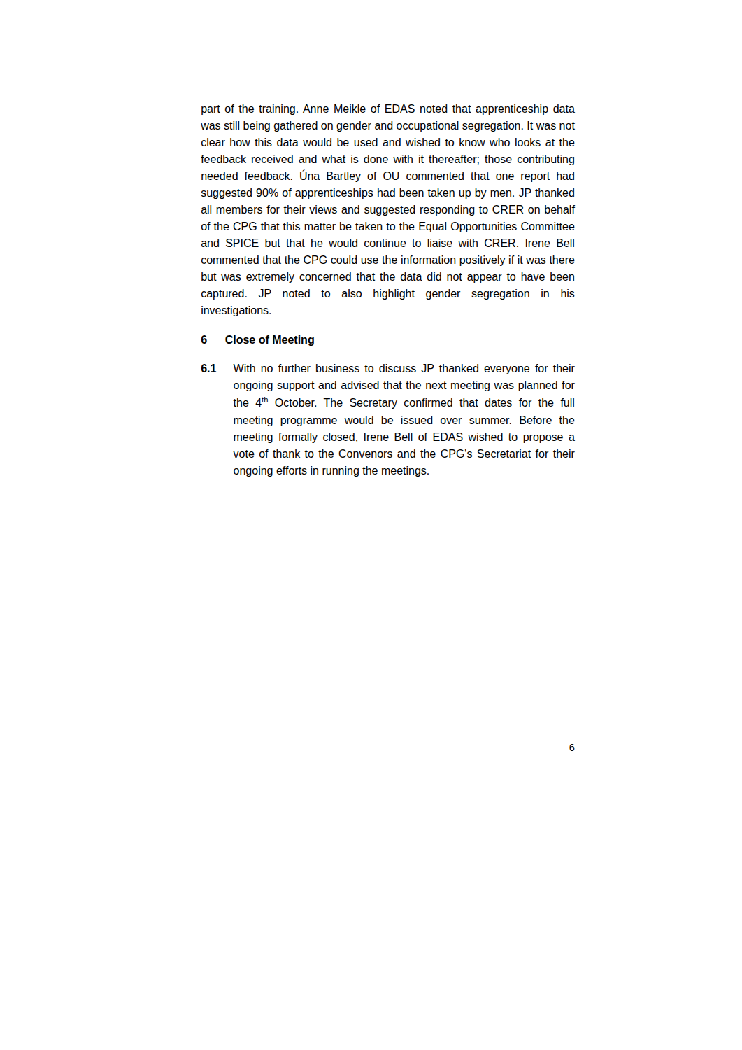part of the training. Anne Meikle of EDAS noted that apprenticeship data was still being gathered on gender and occupational segregation. It was not clear how this data would be used and wished to know who looks at the feedback received and what is done with it thereafter; those contributing needed feedback. Úna Bartley of OU commented that one report had suggested 90% of apprenticeships had been taken up by men. JP thanked all members for their views and suggested responding to CRER on behalf of the CPG that this matter be taken to the Equal Opportunities Committee and SPICE but that he would continue to liaise with CRER. Irene Bell commented that the CPG could use the information positively if it was there but was extremely concerned that the data did not appear to have been captured. JP noted to also highlight gender segregation in his investigations.
6 Close of Meeting
6.1
With no further business to discuss JP thanked everyone for their ongoing support and advised that the next meeting was planned for the 4th October. The Secretary confirmed that dates for the full meeting programme would be issued over summer. Before the meeting formally closed, Irene Bell of EDAS wished to propose a vote of thank to the Convenors and the CPG's Secretariat for their ongoing efforts in running the meetings.
6